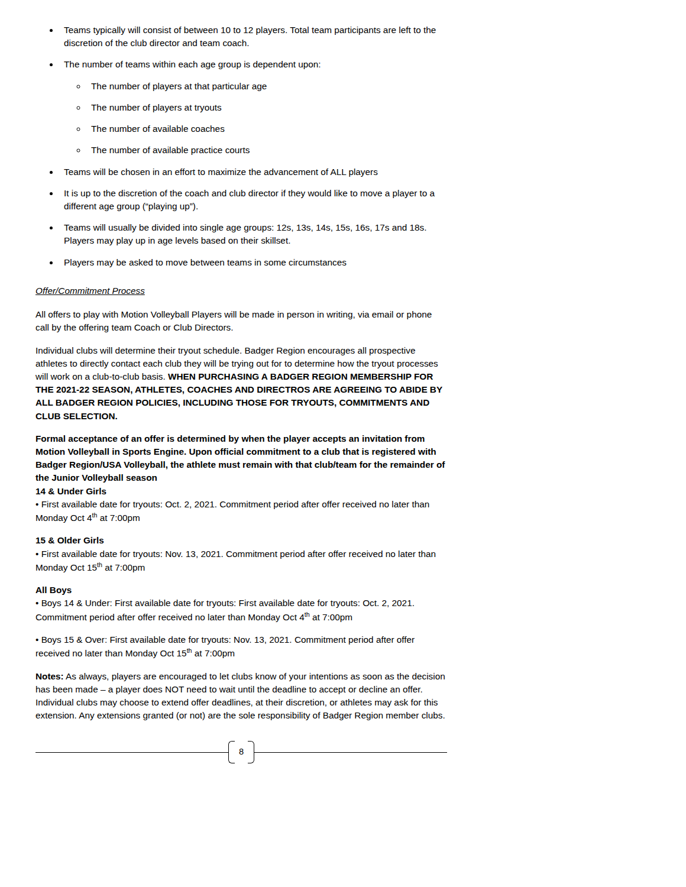Teams typically will consist of between 10 to 12 players. Total team participants are left to the discretion of the club director and team coach.
The number of teams within each age group is dependent upon:
The number of players at that particular age
The number of players at tryouts
The number of available coaches
The number of available practice courts
Teams will be chosen in an effort to maximize the advancement of ALL players
It is up to the discretion of the coach and club director if they would like to move a player to a different age group (“playing up”).
Teams will usually be divided into single age groups: 12s, 13s, 14s, 15s, 16s, 17s and 18s. Players may play up in age levels based on their skillset.
Players may be asked to move between teams in some circumstances
Offer/Commitment Process
All offers to play with Motion Volleyball Players will be made in person in writing, via email or phone call by the offering team Coach or Club Directors.
Individual clubs will determine their tryout schedule. Badger Region encourages all prospective athletes to directly contact each club they will be trying out for to determine how the tryout processes will work on a club-to-club basis. WHEN PURCHASING A BADGER REGION MEMBERSHIP FOR THE 2021-22 SEASON, ATHLETES, COACHES AND DIRECTROS ARE AGREEING TO ABIDE BY ALL BADGER REGION POLICIES, INCLUDING THOSE FOR TRYOUTS, COMMITMENTS AND CLUB SELECTION.
Formal acceptance of an offer is determined by when the player accepts an invitation from Motion Volleyball in Sports Engine. Upon official commitment to a club that is registered with Badger Region/USA Volleyball, the athlete must remain with that club/team for the remainder of the Junior Volleyball season
14 & Under Girls
• First available date for tryouts: Oct. 2, 2021. Commitment period after offer received no later than Monday Oct 4th at 7:00pm
15 & Older Girls
• First available date for tryouts: Nov. 13, 2021. Commitment period after offer received no later than Monday Oct 15th at 7:00pm
All Boys
• Boys 14 & Under: First available date for tryouts: First available date for tryouts: Oct. 2, 2021. Commitment period after offer received no later than Monday Oct 4th at 7:00pm
• Boys 15 & Over: First available date for tryouts: Nov. 13, 2021. Commitment period after offer received no later than Monday Oct 15th at 7:00pm
Notes: As always, players are encouraged to let clubs know of your intentions as soon as the decision has been made – a player does NOT need to wait until the deadline to accept or decline an offer. Individual clubs may choose to extend offer deadlines, at their discretion, or athletes may ask for this extension. Any extensions granted (or not) are the sole responsibility of Badger Region member clubs.
8